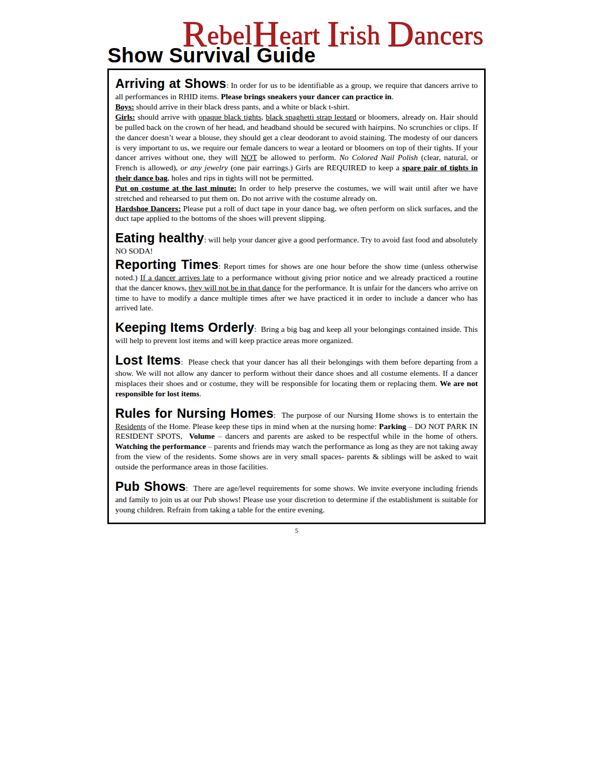RebelHeart Irish Dancers
Show Survival Guide
Arriving at Shows: In order for us to be identifiable as a group, we require that dancers arrive to all performances in RHID items. Please brings sneakers your dancer can practice in.
Boys: should arrive in their black dress pants, and a white or black t-shirt.
Girls: should arrive with opaque black tights, black spaghetti strap leotard or bloomers, already on. Hair should be pulled back on the crown of her head, and headband should be secured with hairpins. No scrunchies or clips. If the dancer doesn’t wear a blouse, they should get a clear deodorant to avoid staining. The modesty of our dancers is very important to us, we require our female dancers to wear a leotard or bloomers on top of their tights. If your dancer arrives without one, they will NOT be allowed to perform. No Colored Nail Polish (clear, natural, or French is allowed), or any jewelry (one pair earrings.) Girls are REQUIRED to keep a spare pair of tights in their dance bag, holes and rips in tights will not be permitted.
Put on costume at the last minute: In order to help preserve the costumes, we will wait until after we have stretched and rehearsed to put them on. Do not arrive with the costume already on.
Hardshoe Dancers: Please put a roll of duct tape in your dance bag, we often perform on slick surfaces, and the duct tape applied to the bottoms of the shoes will prevent slipping.
Eating healthy: will help your dancer give a good performance. Try to avoid fast food and absolutely NO SODA!
Reporting Times: Report times for shows are one hour before the show time (unless otherwise noted.) If a dancer arrives late to a performance without giving prior notice and we already practiced a routine that the dancer knows, they will not be in that dance for the performance. It is unfair for the dancers who arrive on time to have to modify a dance multiple times after we have practiced it in order to include a dancer who has arrived late.
Keeping Items Orderly: Bring a big bag and keep all your belongings contained inside. This will help to prevent lost items and will keep practice areas more organized.
Lost Items: Please check that your dancer has all their belongings with them before departing from a show. We will not allow any dancer to perform without their dance shoes and all costume elements. If a dancer misplaces their shoes and or costume, they will be responsible for locating them or replacing them. We are not responsible for lost items.
Rules for Nursing Homes: The purpose of our Nursing Home shows is to entertain the Residents of the Home. Please keep these tips in mind when at the nursing home: Parking – DO NOT PARK IN RESIDENT SPOTS, Volume – dancers and parents are asked to be respectful while in the home of others. Watching the performance – parents and friends may watch the performance as long as they are not taking away from the view of the residents. Some shows are in very small spaces- parents & siblings will be asked to wait outside the performance areas in those facilities.
Pub Shows: There are age/level requirements for some shows. We invite everyone including friends and family to join us at our Pub shows! Please use your discretion to determine if the establishment is suitable for young children. Refrain from taking a table for the entire evening.
5